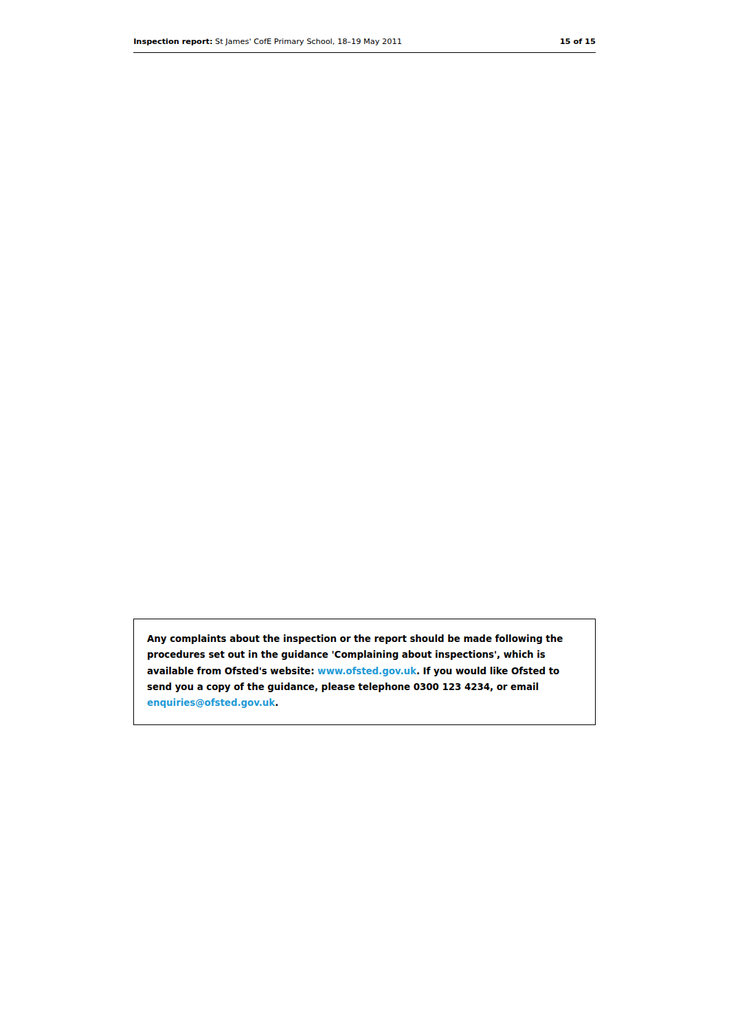Inspection report: St James' CofE Primary School, 18–19 May 2011
15 of 15
Any complaints about the inspection or the report should be made following the procedures set out in the guidance 'Complaining about inspections', which is available from Ofsted's website: www.ofsted.gov.uk. If you would like Ofsted to send you a copy of the guidance, please telephone 0300 123 4234, or email enquiries@ofsted.gov.uk.